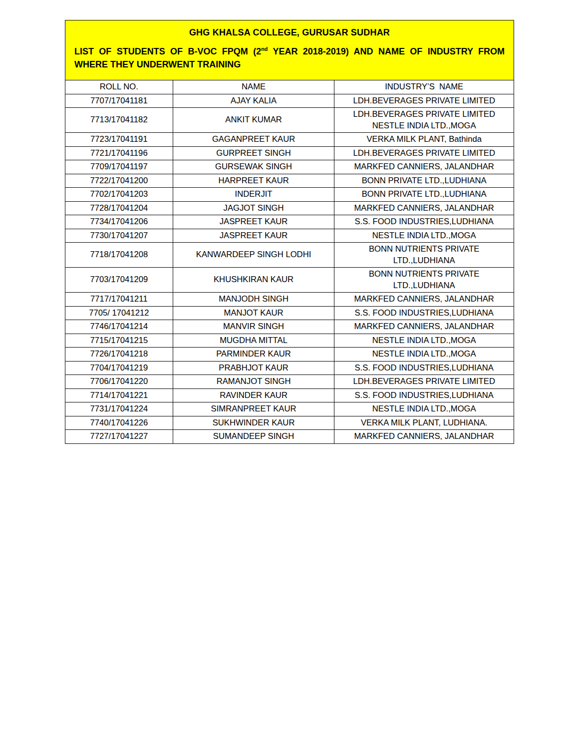GHG KHALSA COLLEGE, GURUSAR SUDHAR
LIST OF STUDENTS OF B-VOC FPQM (2nd YEAR 2018-2019) AND NAME OF INDUSTRY FROM WHERE THEY UNDERWENT TRAINING
| ROLL NO. | NAME | INDUSTRY’S NAME |
| --- | --- | --- |
| 7707/17041181 | AJAY KALIA | LDH.BEVERAGES PRIVATE LIMITED |
| 7713/17041182 | ANKIT KUMAR | LDH.BEVERAGES PRIVATE LIMITED NESTLE INDIA LTD.,MOGA |
| 7723/17041191 | GAGANPREET KAUR | VERKA MILK PLANT, Bathinda |
| 7721/17041196 | GURPREET SINGH | LDH.BEVERAGES PRIVATE LIMITED |
| 7709/17041197 | GURSEWAK SINGH | MARKFED CANNIERS, JALANDHAR |
| 7722/17041200 | HARPREET KAUR | BONN PRIVATE LTD.,LUDHIANA |
| 7702/17041203 | INDERJIT | BONN PRIVATE LTD.,LUDHIANA |
| 7728/17041204 | JAGJOT SINGH | MARKFED CANNIERS, JALANDHAR |
| 7734/17041206 | JASPREET KAUR | S.S. FOOD INDUSTRIES,LUDHIANA |
| 7730/17041207 | JASPREET KAUR | NESTLE INDIA LTD.,MOGA |
| 7718/17041208 | KANWARDEEP SINGH LODHI | BONN NUTRIENTS PRIVATE LTD.,LUDHIANA |
| 7703/17041209 | KHUSHKIRAN KAUR | BONN NUTRIENTS PRIVATE LTD.,LUDHIANA |
| 7717/17041211 | MANJODH SINGH | MARKFED CANNIERS, JALANDHAR |
| 7705/ 17041212 | MANJOT KAUR | S.S. FOOD INDUSTRIES,LUDHIANA |
| 7746/17041214 | MANVIR SINGH | MARKFED CANNIERS, JALANDHAR |
| 7715/17041215 | MUGDHA MITTAL | NESTLE INDIA LTD.,MOGA |
| 7726/17041218 | PARMINDER KAUR | NESTLE INDIA LTD.,MOGA |
| 7704/17041219 | PRABHJOT KAUR | S.S. FOOD INDUSTRIES,LUDHIANA |
| 7706/17041220 | RAMANJOT SINGH | LDH.BEVERAGES PRIVATE LIMITED |
| 7714/17041221 | RAVINDER KAUR | S.S. FOOD INDUSTRIES,LUDHIANA |
| 7731/17041224 | SIMRANPREET KAUR | NESTLE INDIA LTD.,MOGA |
| 7740/17041226 | SUKHWINDER KAUR | VERKA MILK PLANT, LUDHIANA. |
| 7727/17041227 | SUMANDEEP SINGH | MARKFED CANNIERS, JALANDHAR |